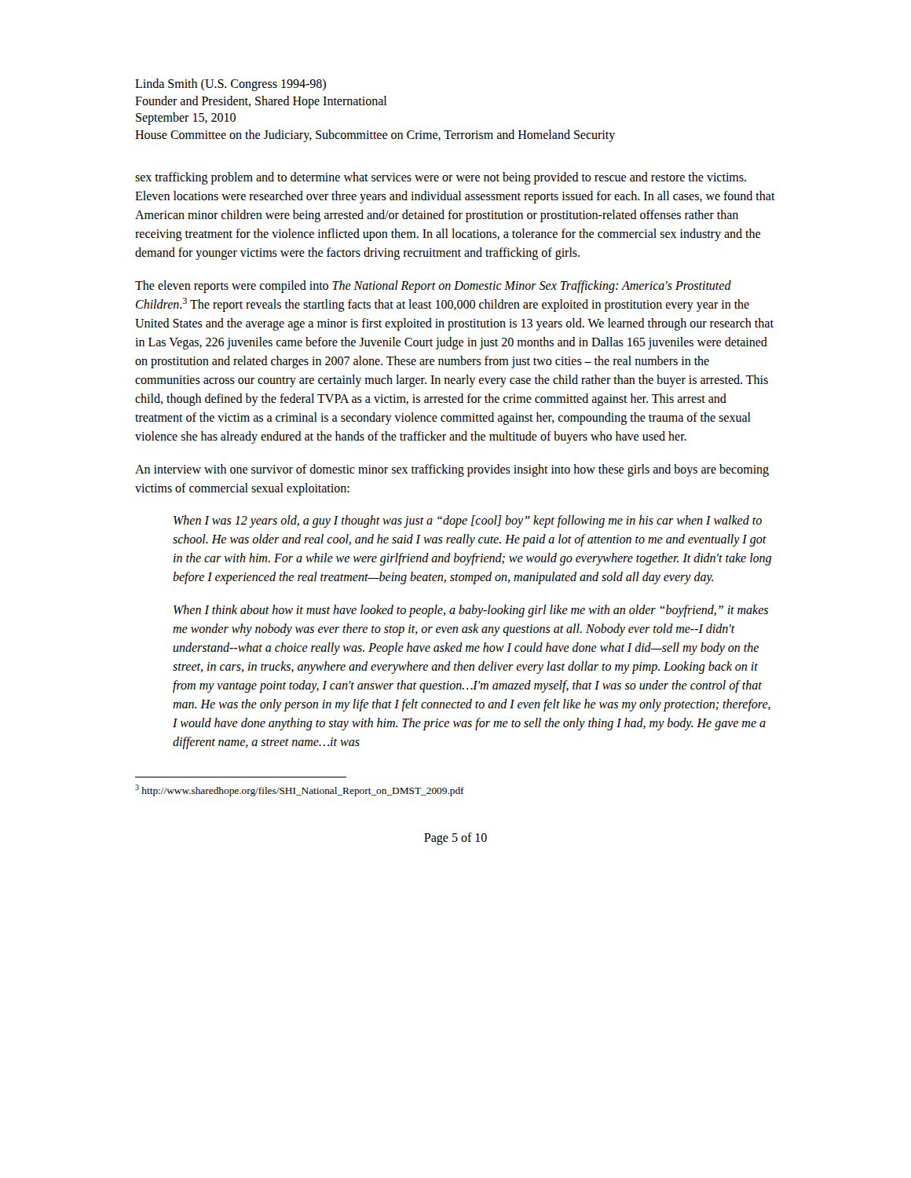Linda Smith (U.S. Congress 1994-98)
Founder and President, Shared Hope International
September 15, 2010
House Committee on the Judiciary, Subcommittee on Crime, Terrorism and Homeland Security
sex trafficking problem and to determine what services were or were not being provided to rescue and restore the victims. Eleven locations were researched over three years and individual assessment reports issued for each. In all cases, we found that American minor children were being arrested and/or detained for prostitution or prostitution-related offenses rather than receiving treatment for the violence inflicted upon them. In all locations, a tolerance for the commercial sex industry and the demand for younger victims were the factors driving recruitment and trafficking of girls.
The eleven reports were compiled into The National Report on Domestic Minor Sex Trafficking: America's Prostituted Children.3 The report reveals the startling facts that at least 100,000 children are exploited in prostitution every year in the United States and the average age a minor is first exploited in prostitution is 13 years old. We learned through our research that in Las Vegas, 226 juveniles came before the Juvenile Court judge in just 20 months and in Dallas 165 juveniles were detained on prostitution and related charges in 2007 alone. These are numbers from just two cities – the real numbers in the communities across our country are certainly much larger. In nearly every case the child rather than the buyer is arrested. This child, though defined by the federal TVPA as a victim, is arrested for the crime committed against her. This arrest and treatment of the victim as a criminal is a secondary violence committed against her, compounding the trauma of the sexual violence she has already endured at the hands of the trafficker and the multitude of buyers who have used her.
An interview with one survivor of domestic minor sex trafficking provides insight into how these girls and boys are becoming victims of commercial sexual exploitation:
When I was 12 years old, a guy I thought was just a “dope [cool] boy” kept following me in his car when I walked to school. He was older and real cool, and he said I was really cute. He paid a lot of attention to me and eventually I got in the car with him. For a while we were girlfriend and boyfriend; we would go everywhere together. It didn't take long before I experienced the real treatment—being beaten, stomped on, manipulated and sold all day every day.
When I think about how it must have looked to people, a baby-looking girl like me with an older “boyfriend,” it makes me wonder why nobody was ever there to stop it, or even ask any questions at all. Nobody ever told me--I didn't understand--what a choice really was. People have asked me how I could have done what I did—sell my body on the street, in cars, in trucks, anywhere and everywhere and then deliver every last dollar to my pimp. Looking back on it from my vantage point today, I can't answer that question…I'm amazed myself, that I was so under the control of that man. He was the only person in my life that I felt connected to and I even felt like he was my only protection; therefore, I would have done anything to stay with him. The price was for me to sell the only thing I had, my body. He gave me a different name, a street name…it was
3 http://www.sharedhope.org/files/SHI_National_Report_on_DMST_2009.pdf
Page 5 of 10